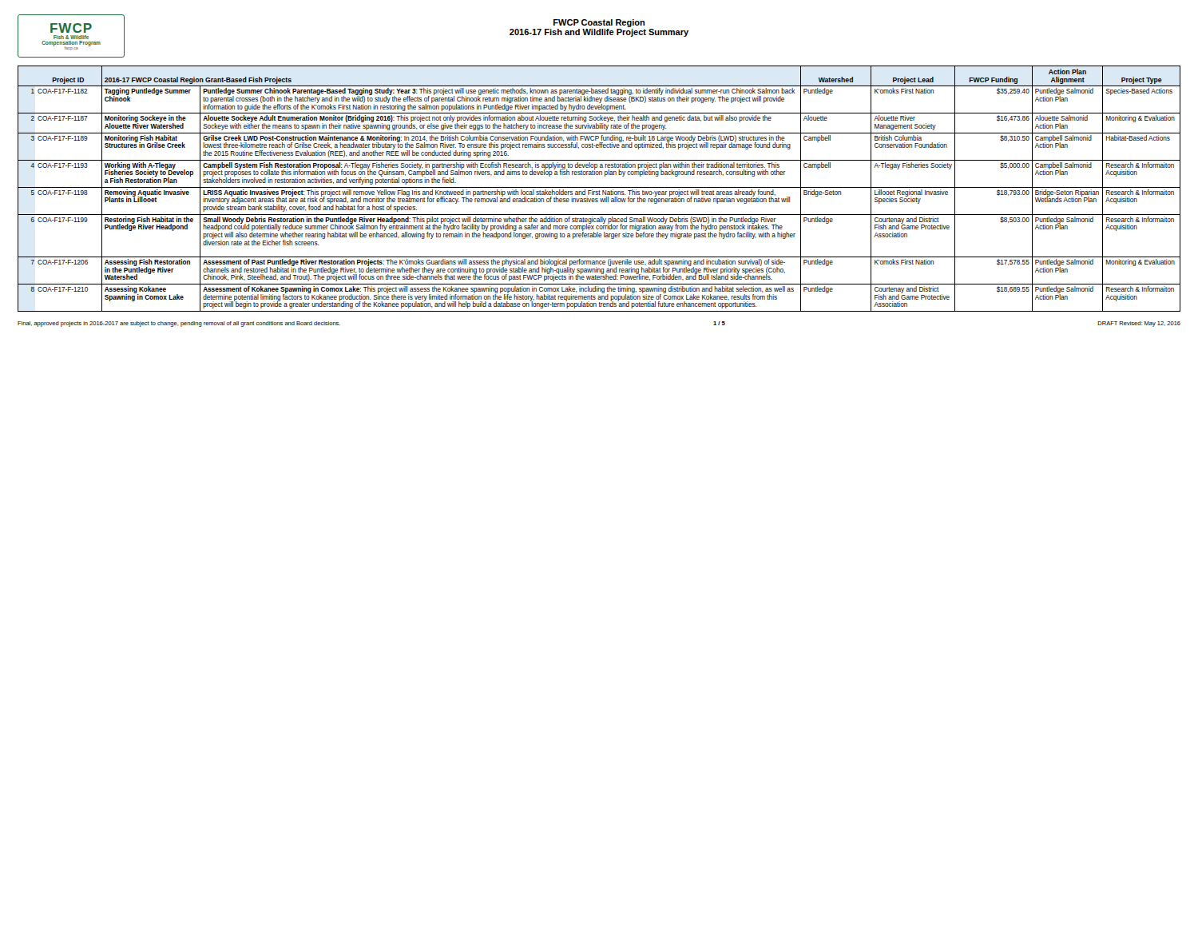FWCP
Fish & Wildlife
Compensation Program
fwcp.ca
FWCP Coastal Region
2016-17 Fish and Wildlife Project Summary
| | Project ID | 2016-17 FWCP Coastal Region Grant-Based Fish Projects | Watershed | Project Lead | FWCP Funding | Action Plan Alignment | Project Type |
| --- | --- | --- | --- | --- | --- | --- | --- |
| 1 | COA-F17-F-1182 | Tagging Puntledge Summer Chinook | Puntledge Summer Chinook Parentage-Based Tagging Study: Year 3 : This project will use genetic methods, known as parentage-based tagging, to identify individual summer-run Chinook Salmon back to parental crosses (both in the hatchery and in the wild) to study the effects of parental Chinook return migration time and bacterial kidney disease (BKD) status on their progeny. The project will provide information to guide the efforts of the K'omoks First Nation in restoring the salmon populations in Puntledge River impacted by hydro development. | Puntledge | K'omoks First Nation | $35,259.40 | Puntledge Salmonid Action Plan | Species-Based Actions |
| 2 | COA-F17-F-1187 | Monitoring Sockeye in the Alouette River Watershed | Alouette Sockeye Adult Enumeration Monitor (Bridging 2016) : This project not only provides information about Alouette returning Sockeye, their health and genetic data, but will also provide the Sockeye with either the means to spawn in their native spawning grounds, or else give their eggs to the hatchery to increase the survivability rate of the progeny. | Alouette | Alouette River Management Society | $16,473.86 | Alouette Salmonid Action Plan | Monitoring & Evaluation |
| 3 | COA-F17-F-1189 | Monitoring Fish Habitat Structures in Grilse Creek | Grilse Creek LWD Post-Construction Maintenance & Monitoring : In 2014, the British Columbia Conservation Foundation, with FWCP funding, re-built 18 Large Woody Debris (LWD) structures in the lowest three-kilometre reach of Grilse Creek, a headwater tributary to the Salmon River. To ensure this project remains successful, cost-effective and optimized, this project will repair damage found during the 2015 Routine Effectiveness Evaluation (REE), and another REE will be conducted during spring 2016. | Campbell | British Columbia Conservation Foundation | $8,310.50 | Campbell Salmonid Action Plan | Habitat-Based Actions |
| 4 | COA-F17-F-1193 | Working With A-Tlegay Fisheries Society to Develop a Fish Restoration Plan | Campbell System Fish Restoration Proposal : A-Tlegay Fisheries Society, in partnership with Ecofish Research, is applying to develop a restoration project plan within their traditional territories. This project proposes to collate this information with focus on the Quinsam, Campbell and Salmon rivers, and aims to develop a fish restoration plan by completing background research, consulting with other stakeholders involved in restoration activities, and verifying potential options in the field. | Campbell | A-Tlegay Fisheries Society | $5,000.00 | Campbell Salmonid Action Plan | Research & Informaiton Acquisition |
| 5 | COA-F17-F-1198 | Removing Aquatic Invasive Plants in Lillooet | LRISS Aquatic Invasives Project : This project will remove Yellow Flag Iris and Knotweed in partnership with local stakeholders and First Nations. This two-year project will treat areas already found, inventory adjacent areas that are at risk of spread, and monitor the treatment for efficacy. The removal and eradication of these invasives will allow for the regeneration of native riparian vegetation that will provide stream bank stability, cover, food and habitat for a host of species. | Bridge-Seton | Lillooet Regional Invasive Species Society | $18,793.00 | Bridge-Seton Riparian Wetlands Action Plan | Research & Informaiton Acquisition |
| 6 | COA-F17-F-1199 | Restoring Fish Habitat in the Puntledge River Headpond | Small Woody Debris Restoration in the Puntledge River Headpond : This pilot project will determine whether the addition of strategically placed Small Woody Debris (SWD) in the Puntledge River headpond could potentially reduce summer Chinook Salmon fry entrainment at the hydro facility by providing a safer and more complex corridor for migration away from the hydro penstock intakes. The project will also determine whether rearing habitat will be enhanced, allowing fry to remain in the headpond longer, growing to a preferable larger size before they migrate past the hydro facility, with a higher diversion rate at the Eicher fish screens. | Puntledge | Courtenay and District Fish and Game Protective Association | $8,503.00 | Puntledge Salmonid Action Plan | Research & Informaiton Acquisition |
| 7 | COA-F17-F-1206 | Assessing Fish Restoration in the Puntledge River Watershed | Assessment of Past Puntledge River Restoration Projects : The K'ómoks Guardians will assess the physical and biological performance (juvenile use, adult spawning and incubation survival) of side-channels and restored habitat in the Puntledge River, to determine whether they are continuing to provide stable and high-quality spawning and rearing habitat for Puntledge River priority species (Coho, Chinook, Pink, Steelhead, and Trout). The project will focus on three side-channels that were the focus of past FWCP projects in the watershed: Powerline, Forbidden, and Bull Island side-channels. | Puntledge | K'omoks First Nation | $17,578.55 | Puntledge Salmonid Action Plan | Monitoring & Evaluation |
| 8 | COA-F17-F-1210 | Assessing Kokanee Spawning in Comox Lake | Assessment of Kokanee Spawning in Comox Lake : This project will assess the Kokanee spawning population in Comox Lake, including the timing, spawning distribution and habitat selection, as well as determine potential limiting factors to Kokanee production. Since there is very limited information on the life history, habitat requirements and population size of Comox Lake Kokanee, results from this project will begin to provide a greater understanding of the Kokanee population, and will help build a database on longer-term population trends and potential future enhancement opportunities. | Puntledge | Courtenay and District Fish and Game Protective Association | $18,689.55 | Puntledge Salmonid Action Plan | Research & Informaiton Acquisition |
Final, approved projects in 2016-2017 are subject to change, pending removal of all grant conditions and Board decisions.
1 / 5
DRAFT Revised: May 12, 2016